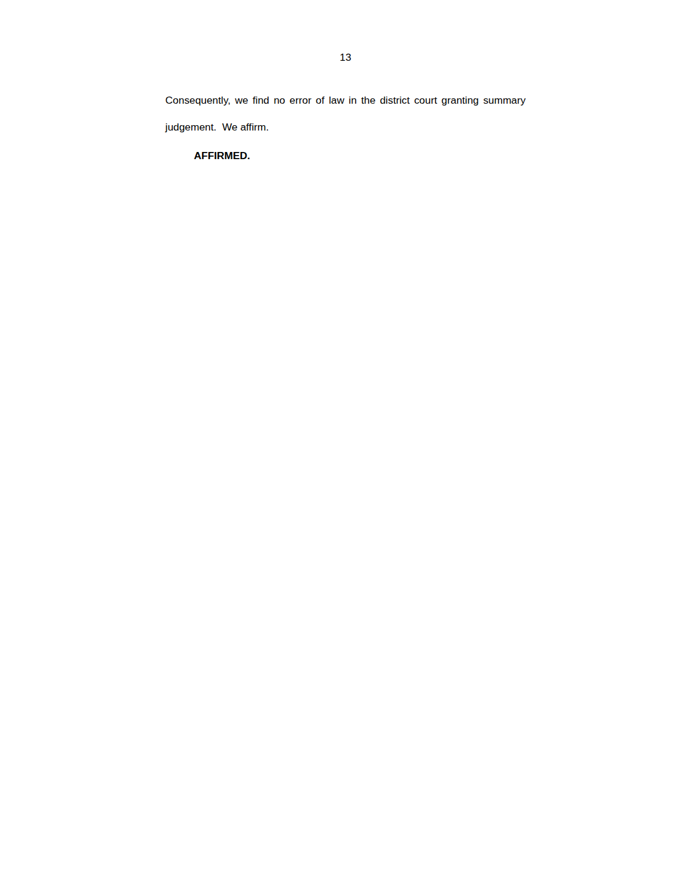13
Consequently, we find no error of law in the district court granting summary judgement. We affirm.
AFFIRMED.